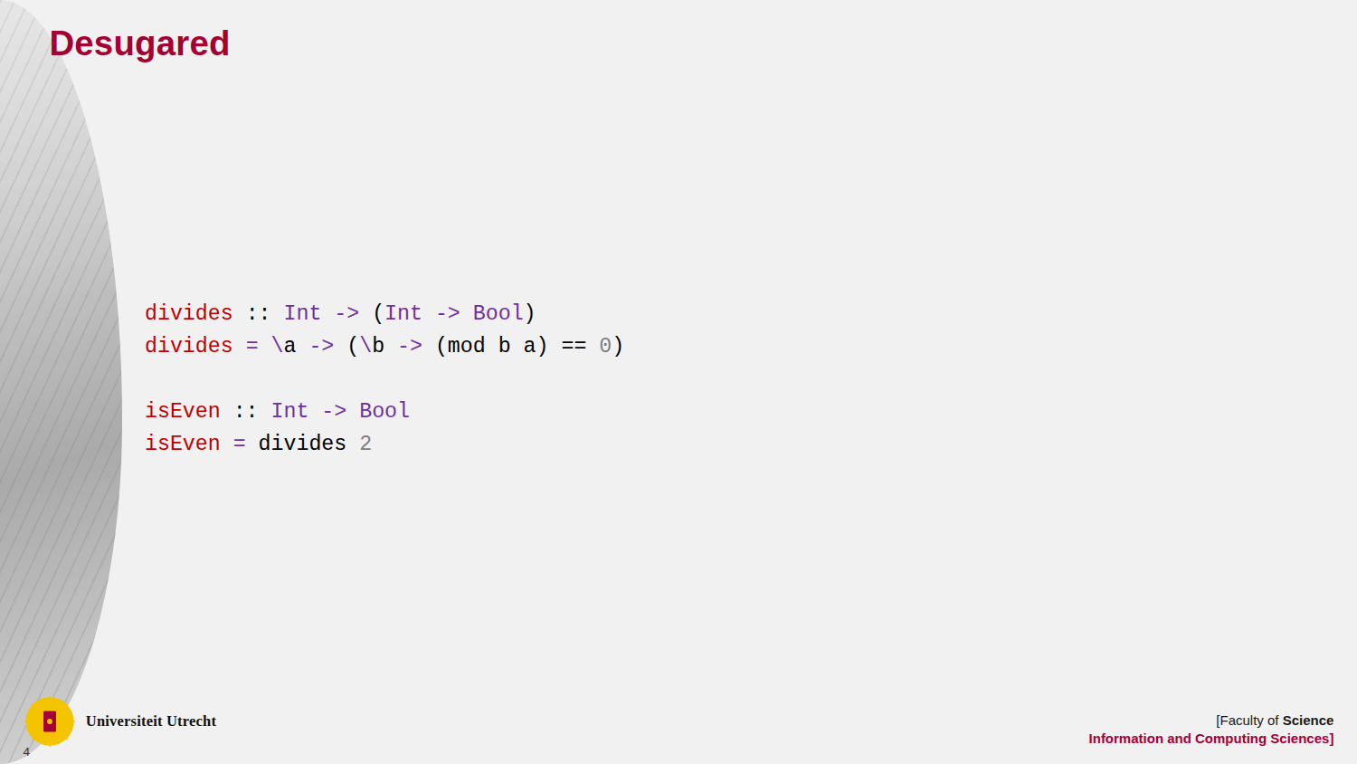Desugared
divides :: Int -> (Int -> Bool)
divides = \a -> (\b -> (mod b a) == 0)

isEven :: Int -> Bool
isEven = divides 2
Universiteit Utrecht
[Faculty of Science
Information and Computing Sciences]
4